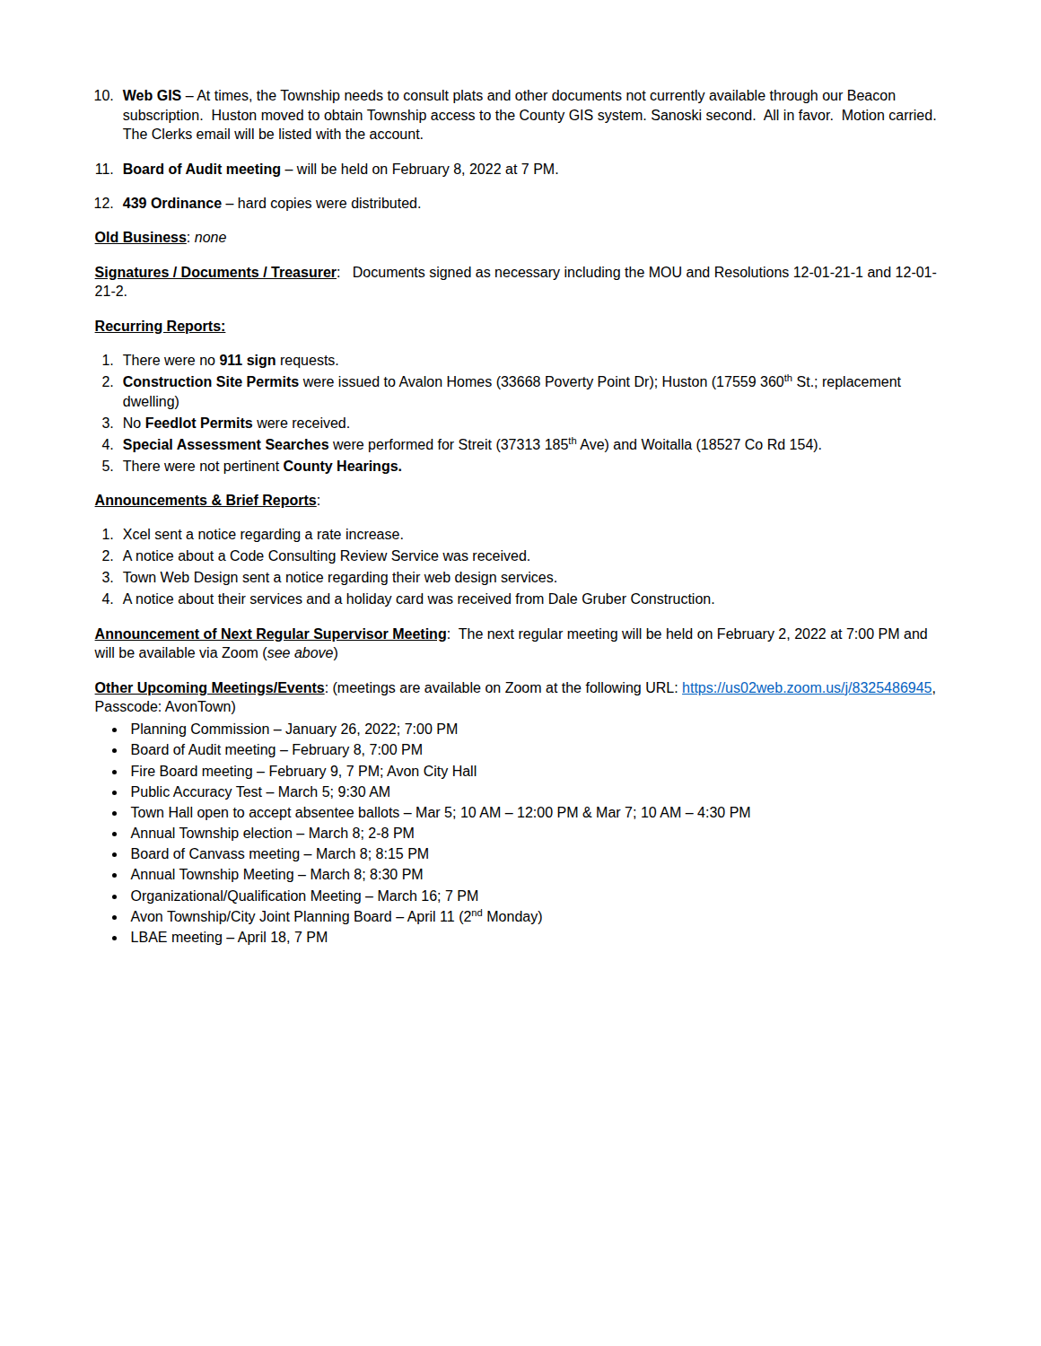Web GIS – At times, the Township needs to consult plats and other documents not currently available through our Beacon subscription. Huston moved to obtain Township access to the County GIS system. Sanoski second. All in favor. Motion carried. The Clerks email will be listed with the account.
Board of Audit meeting – will be held on February 8, 2022 at 7 PM.
439 Ordinance – hard copies were distributed.
Old Business: none
Signatures / Documents / Treasurer: Documents signed as necessary including the MOU and Resolutions 12-01-21-1 and 12-01-21-2.
Recurring Reports:
There were no 911 sign requests.
Construction Site Permits were issued to Avalon Homes (33668 Poverty Point Dr); Huston (17559 360th St.; replacement dwelling)
No Feedlot Permits were received.
Special Assessment Searches were performed for Streit (37313 185th Ave) and Woitalla (18527 Co Rd 154).
There were not pertinent County Hearings.
Announcements & Brief Reports:
Xcel sent a notice regarding a rate increase.
A notice about a Code Consulting Review Service was received.
Town Web Design sent a notice regarding their web design services.
A notice about their services and a holiday card was received from Dale Gruber Construction.
Announcement of Next Regular Supervisor Meeting: The next regular meeting will be held on February 2, 2022 at 7:00 PM and will be available via Zoom (see above)
Other Upcoming Meetings/Events: (meetings are available on Zoom at the following URL: https://us02web.zoom.us/j/8325486945, Passcode: AvonTown)
Planning Commission – January 26, 2022; 7:00 PM
Board of Audit meeting – February 8, 7:00 PM
Fire Board meeting – February 9, 7 PM; Avon City Hall
Public Accuracy Test – March 5; 9:30 AM
Town Hall open to accept absentee ballots – Mar 5; 10 AM – 12:00 PM & Mar 7; 10 AM – 4:30 PM
Annual Township election – March 8; 2-8 PM
Board of Canvass meeting – March 8; 8:15 PM
Annual Township Meeting – March 8; 8:30 PM
Organizational/Qualification Meeting – March 16; 7 PM
Avon Township/City Joint Planning Board – April 11 (2nd Monday)
LBAE meeting – April 18, 7 PM